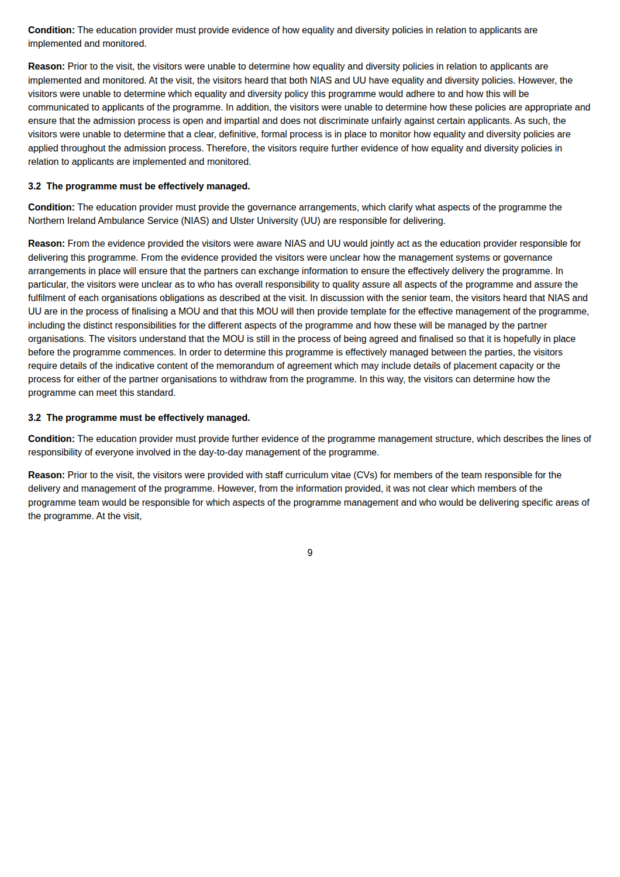Condition: The education provider must provide evidence of how equality and diversity policies in relation to applicants are implemented and monitored.
Reason: Prior to the visit, the visitors were unable to determine how equality and diversity policies in relation to applicants are implemented and monitored. At the visit, the visitors heard that both NIAS and UU have equality and diversity policies. However, the visitors were unable to determine which equality and diversity policy this programme would adhere to and how this will be communicated to applicants of the programme. In addition, the visitors were unable to determine how these policies are appropriate and ensure that the admission process is open and impartial and does not discriminate unfairly against certain applicants. As such, the visitors were unable to determine that a clear, definitive, formal process is in place to monitor how equality and diversity policies are applied throughout the admission process. Therefore, the visitors require further evidence of how equality and diversity policies in relation to applicants are implemented and monitored.
3.2 The programme must be effectively managed.
Condition: The education provider must provide the governance arrangements, which clarify what aspects of the programme the Northern Ireland Ambulance Service (NIAS) and Ulster University (UU) are responsible for delivering.
Reason: From the evidence provided the visitors were aware NIAS and UU would jointly act as the education provider responsible for delivering this programme. From the evidence provided the visitors were unclear how the management systems or governance arrangements in place will ensure that the partners can exchange information to ensure the effectively delivery the programme. In particular, the visitors were unclear as to who has overall responsibility to quality assure all aspects of the programme and assure the fulfilment of each organisations obligations as described at the visit. In discussion with the senior team, the visitors heard that NIAS and UU are in the process of finalising a MOU and that this MOU will then provide template for the effective management of the programme, including the distinct responsibilities for the different aspects of the programme and how these will be managed by the partner organisations. The visitors understand that the MOU is still in the process of being agreed and finalised so that it is hopefully in place before the programme commences. In order to determine this programme is effectively managed between the parties, the visitors require details of the indicative content of the memorandum of agreement which may include details of placement capacity or the process for either of the partner organisations to withdraw from the programme. In this way, the visitors can determine how the programme can meet this standard.
3.2 The programme must be effectively managed.
Condition: The education provider must provide further evidence of the programme management structure, which describes the lines of responsibility of everyone involved in the day-to-day management of the programme.
Reason: Prior to the visit, the visitors were provided with staff curriculum vitae (CVs) for members of the team responsible for the delivery and management of the programme. However, from the information provided, it was not clear which members of the programme team would be responsible for which aspects of the programme management and who would be delivering specific areas of the programme. At the visit,
9